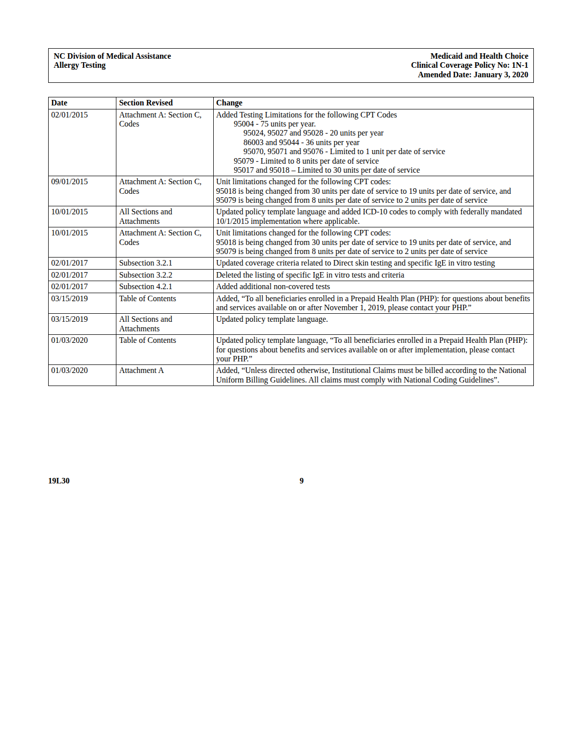| NC Division of Medical Assistance | Medicaid and Health Choice |
| Allergy Testing | Clinical Coverage Policy No: 1N-1 |
| | Amended Date: January 3, 2020 |
| Date | Section Revised | Change |
| --- | --- | --- |
| 02/01/2015 | Attachment A: Section C, Codes | Added Testing Limitations for the following CPT Codes 95004 - 75 units per year. 95024, 95027 and 95028 - 20 units per year 86003 and 95044 - 36 units per year 95070, 95071 and 95076 - Limited to 1 unit per date of service 95079 - Limited to 8 units per date of service 95017 and 95018 – Limited to 30 units per date of service |
| 09/01/2015 | Attachment A: Section C, Codes | Unit limitations changed for the following CPT codes: 95018 is being changed from 30 units per date of service to 19 units per date of service, and 95079 is being changed from 8 units per date of service to 2 units per date of service |
| 10/01/2015 | All Sections and Attachments | Updated policy template language and added ICD-10 codes to comply with federally mandated 10/1/2015 implementation where applicable. |
| 10/01/2015 | Attachment A: Section C, Codes | Unit limitations changed for the following CPT codes: 95018 is being changed from 30 units per date of service to 19 units per date of service, and 95079 is being changed from 8 units per date of service to 2 units per date of service |
| 02/01/2017 | Subsection 3.2.1 | Updated coverage criteria related to Direct skin testing and specific IgE in vitro testing |
| 02/01/2017 | Subsection 3.2.2 | Deleted the listing of specific IgE in vitro tests and criteria |
| 02/01/2017 | Subsection 4.2.1 | Added additional non-covered tests |
| 03/15/2019 | Table of Contents | Added, “To all beneficiaries enrolled in a Prepaid Health Plan (PHP): for questions about benefits and services available on or after November 1, 2019, please contact your PHP.” |
| 03/15/2019 | All Sections and Attachments | Updated policy template language. |
| 01/03/2020 | Table of Contents | Updated policy template language, “To all beneficiaries enrolled in a Prepaid Health Plan (PHP): for questions about benefits and services available on or after implementation, please contact your PHP.” |
| 01/03/2020 | Attachment A | Added, “Unless directed otherwise, Institutional Claims must be billed according to the National Uniform Billing Guidelines. All claims must comply with National Coding Guidelines”. |
19L30
9